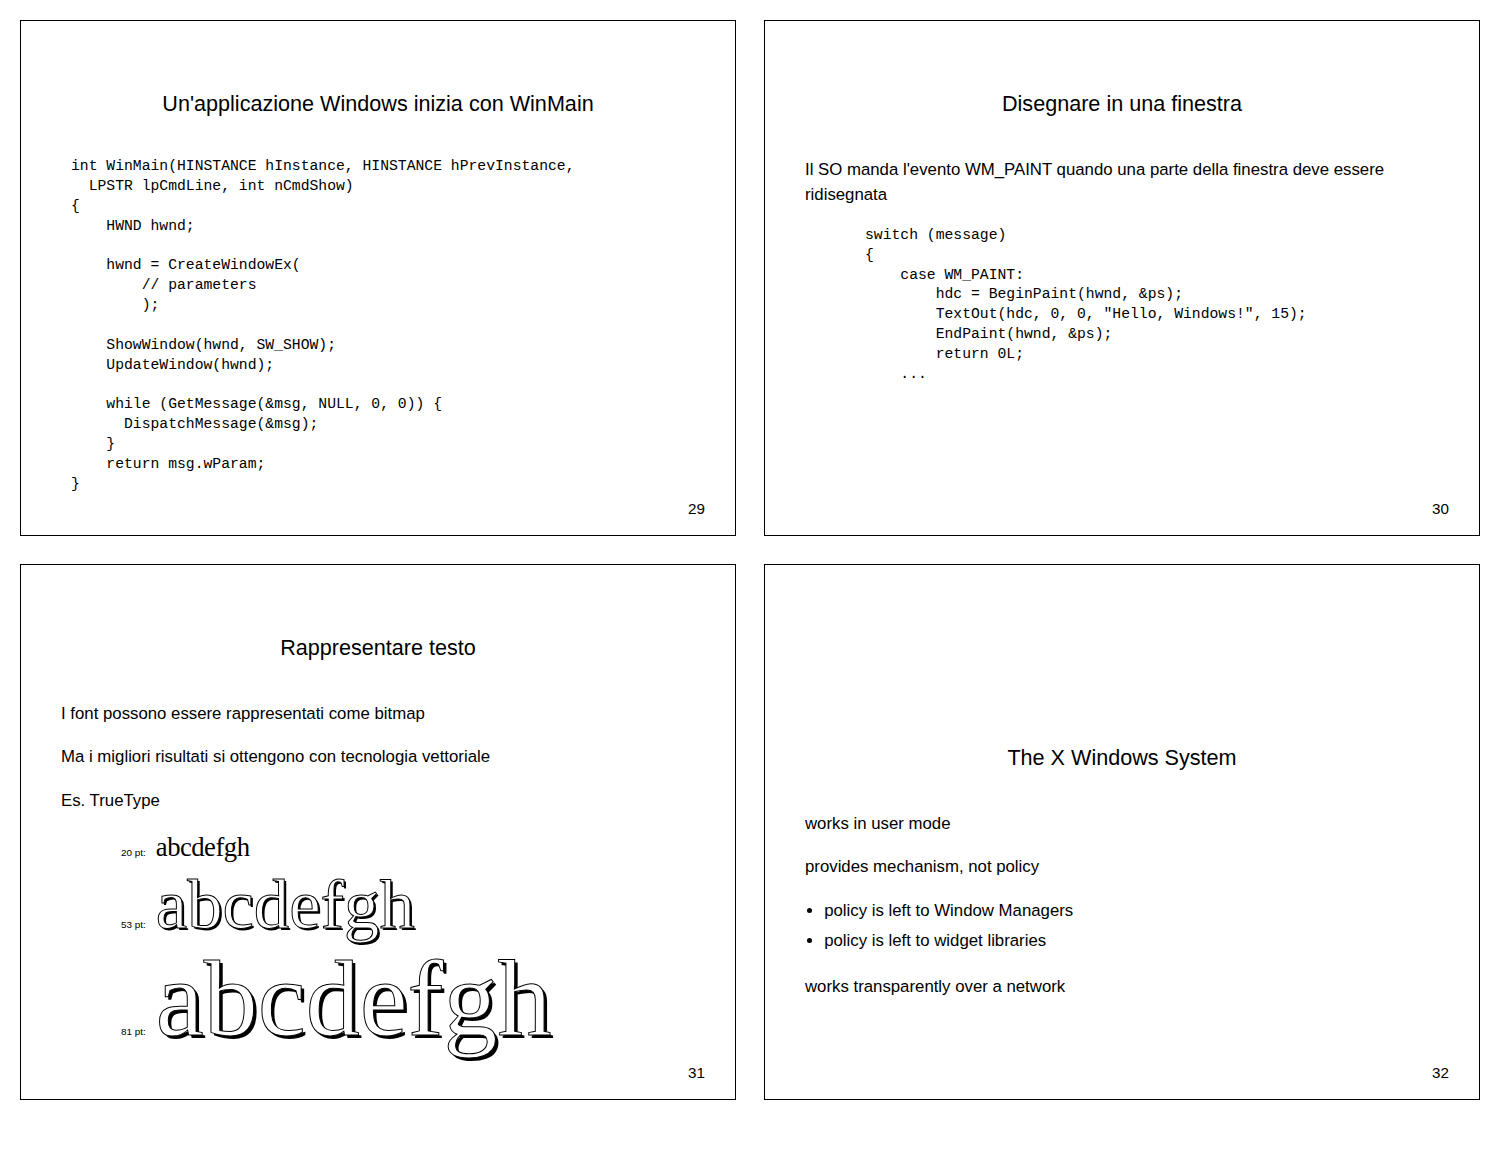Un'applicazione Windows inizia con WinMain
int WinMain(HINSTANCE hInstance, HINSTANCE hPrevInstance,
  LPSTR lpCmdLine, int nCmdShow)
{
    HWND hwnd;

    hwnd = CreateWindowEx(
        // parameters
        );

    ShowWindow(hwnd, SW_SHOW);
    UpdateWindow(hwnd);

    while (GetMessage(&msg, NULL, 0, 0)) {
      DispatchMessage(&msg);
    }
    return msg.wParam;
}
29
Disegnare in una finestra
Il SO manda l'evento WM_PAINT quando una parte della finestra deve essere ridisegnata
switch (message)
{
    case WM_PAINT:
        hdc = BeginPaint(hwnd, &ps);
        TextOut(hdc, 0, 0, "Hello, Windows!", 15);
        EndPaint(hwnd, &ps);
        return 0L;
    ...
30
Rappresentare testo
I font possono essere rappresentati come bitmap
Ma i migliori risultati si ottengono con tecnologia vettoriale
Es. TrueType
20 pt: abcdefgh
53 pt: abcdefgh
81 pt: abcdefgh
31
The X Windows System
works in user mode
provides mechanism, not policy
policy is left to Window Managers
policy is left to widget libraries
works transparently over a network
32